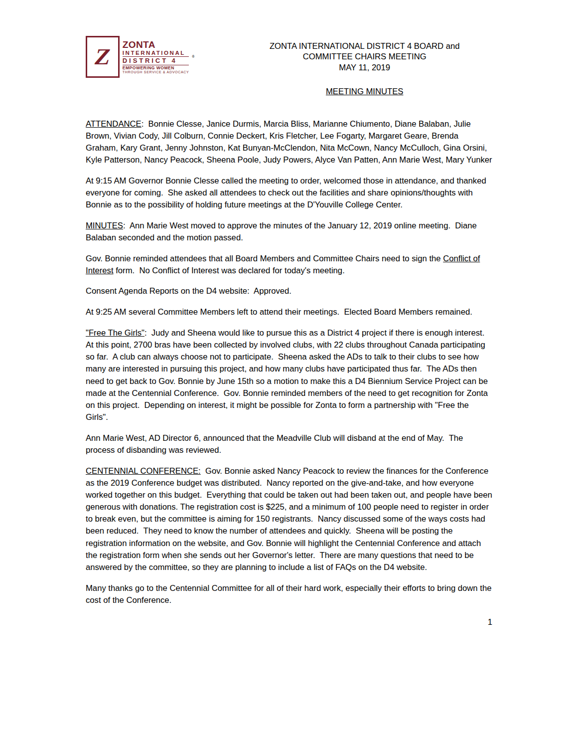Z
ZONTA
INTERNATIONAL
DISTRICT 4
EMPOWERING WOMEN
THROUGH SERVICE & ADVOCACY
®
ZONTA INTERNATIONAL DISTRICT 4 BOARD and
COMMITTEE CHAIRS MEETING
MAY 11, 2019
MEETING MINUTES
ATTENDANCE: Bonnie Clesse, Janice Durmis, Marcia Bliss, Marianne Chiumento, Diane Balaban, Julie Brown, Vivian Cody, Jill Colburn, Connie Deckert, Kris Fletcher, Lee Fogarty, Margaret Geare, Brenda Graham, Kary Grant, Jenny Johnston, Kat Bunyan-McClendon, Nita McCown, Nancy McCulloch, Gina Orsini, Kyle Patterson, Nancy Peacock, Sheena Poole, Judy Powers, Alyce Van Patten, Ann Marie West, Mary Yunker
At 9:15 AM Governor Bonnie Clesse called the meeting to order, welcomed those in attendance, and thanked everyone for coming. She asked all attendees to check out the facilities and share opinions/thoughts with Bonnie as to the possibility of holding future meetings at the D'Youville College Center.
MINUTES: Ann Marie West moved to approve the minutes of the January 12, 2019 online meeting. Diane Balaban seconded and the motion passed.
Gov. Bonnie reminded attendees that all Board Members and Committee Chairs need to sign the Conflict of Interest form. No Conflict of Interest was declared for today's meeting.
Consent Agenda Reports on the D4 website: Approved.
At 9:25 AM several Committee Members left to attend their meetings. Elected Board Members remained.
"Free The Girls": Judy and Sheena would like to pursue this as a District 4 project if there is enough interest. At this point, 2700 bras have been collected by involved clubs, with 22 clubs throughout Canada participating so far. A club can always choose not to participate. Sheena asked the ADs to talk to their clubs to see how many are interested in pursuing this project, and how many clubs have participated thus far. The ADs then need to get back to Gov. Bonnie by June 15th so a motion to make this a D4 Biennium Service Project can be made at the Centennial Conference. Gov. Bonnie reminded members of the need to get recognition for Zonta on this project. Depending on interest, it might be possible for Zonta to form a partnership with "Free the Girls".
Ann Marie West, AD Director 6, announced that the Meadville Club will disband at the end of May. The process of disbanding was reviewed.
CENTENNIAL CONFERENCE: Gov. Bonnie asked Nancy Peacock to review the finances for the Conference as the 2019 Conference budget was distributed. Nancy reported on the give-and-take, and how everyone worked together on this budget. Everything that could be taken out had been taken out, and people have been generous with donations. The registration cost is $225, and a minimum of 100 people need to register in order to break even, but the committee is aiming for 150 registrants. Nancy discussed some of the ways costs had been reduced. They need to know the number of attendees and quickly. Sheena will be posting the registration information on the website, and Gov. Bonnie will highlight the Centennial Conference and attach the registration form when she sends out her Governor's letter. There are many questions that need to be answered by the committee, so they are planning to include a list of FAQs on the D4 website.
Many thanks go to the Centennial Committee for all of their hard work, especially their efforts to bring down the cost of the Conference.
1